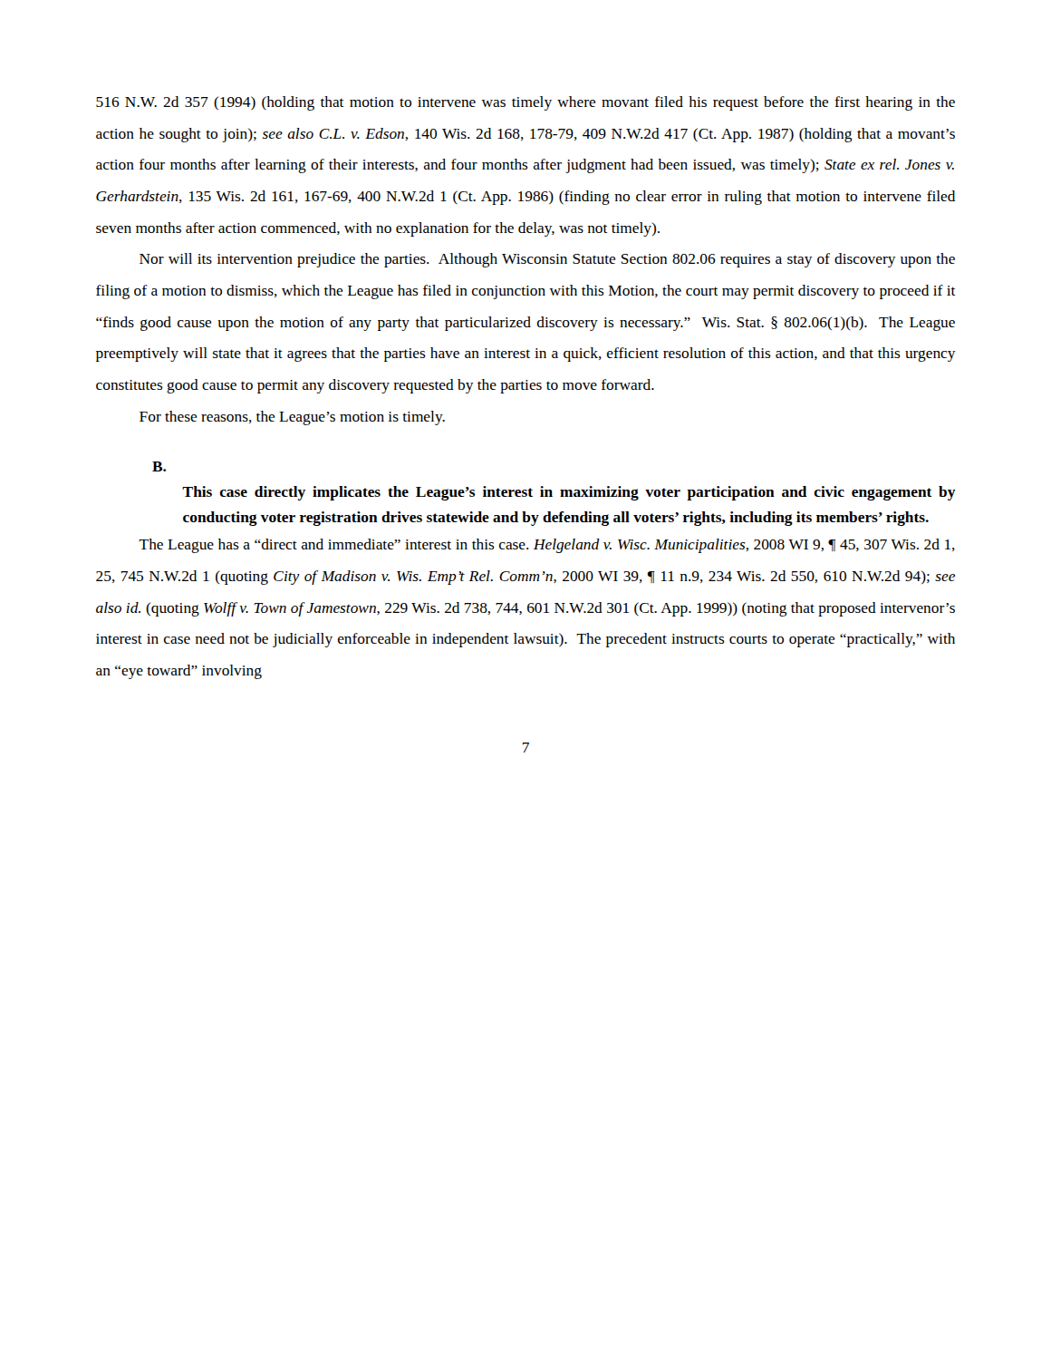516 N.W. 2d 357 (1994) (holding that motion to intervene was timely where movant filed his request before the first hearing in the action he sought to join); see also C.L. v. Edson, 140 Wis. 2d 168, 178-79, 409 N.W.2d 417 (Ct. App. 1987) (holding that a movant’s action four months after learning of their interests, and four months after judgment had been issued, was timely); State ex rel. Jones v. Gerhardstein, 135 Wis. 2d 161, 167-69, 400 N.W.2d 1 (Ct. App. 1986) (finding no clear error in ruling that motion to intervene filed seven months after action commenced, with no explanation for the delay, was not timely).
Nor will its intervention prejudice the parties. Although Wisconsin Statute Section 802.06 requires a stay of discovery upon the filing of a motion to dismiss, which the League has filed in conjunction with this Motion, the court may permit discovery to proceed if it “finds good cause upon the motion of any party that particularized discovery is necessary.” Wis. Stat. § 802.06(1)(b). The League preemptively will state that it agrees that the parties have an interest in a quick, efficient resolution of this action, and that this urgency constitutes good cause to permit any discovery requested by the parties to move forward.
For these reasons, the League’s motion is timely.
B. This case directly implicates the League’s interest in maximizing voter participation and civic engagement by conducting voter registration drives statewide and by defending all voters’ rights, including its members’ rights.
The League has a “direct and immediate” interest in this case. Helgeland v. Wisc. Municipalities, 2008 WI 9, ¶ 45, 307 Wis. 2d 1, 25, 745 N.W.2d 1 (quoting City of Madison v. Wis. Emp’t Rel. Comm’n, 2000 WI 39, ¶ 11 n.9, 234 Wis. 2d 550, 610 N.W.2d 94); see also id. (quoting Wolff v. Town of Jamestown, 229 Wis. 2d 738, 744, 601 N.W.2d 301 (Ct. App. 1999)) (noting that proposed intervenor’s interest in case need not be judicially enforceable in independent lawsuit). The precedent instructs courts to operate “practically,” with an “eye toward” involving
7